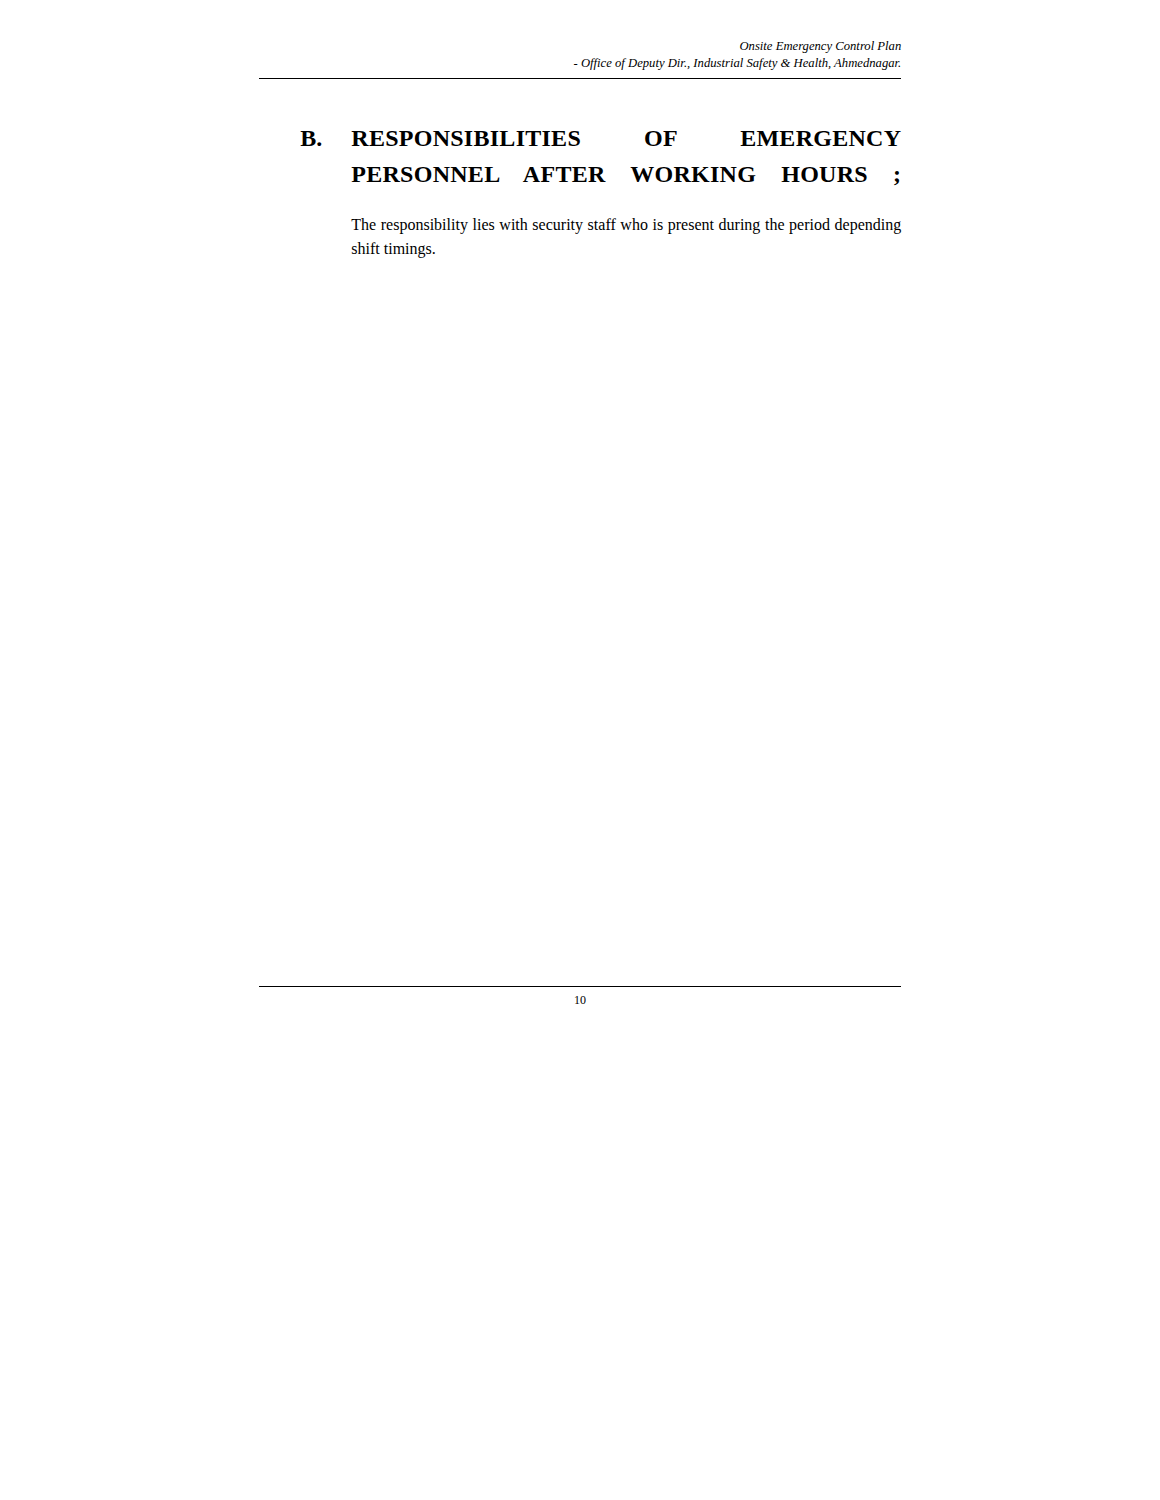Onsite Emergency Control Plan - Office of Deputy Dir., Industrial Safety & Health, Ahmednagar.
B. RESPONSIBILITIES OF EMERGENCY PERSONNEL AFTER WORKING HOURS ;
The responsibility lies with security staff who is present during the period depending shift timings.
10